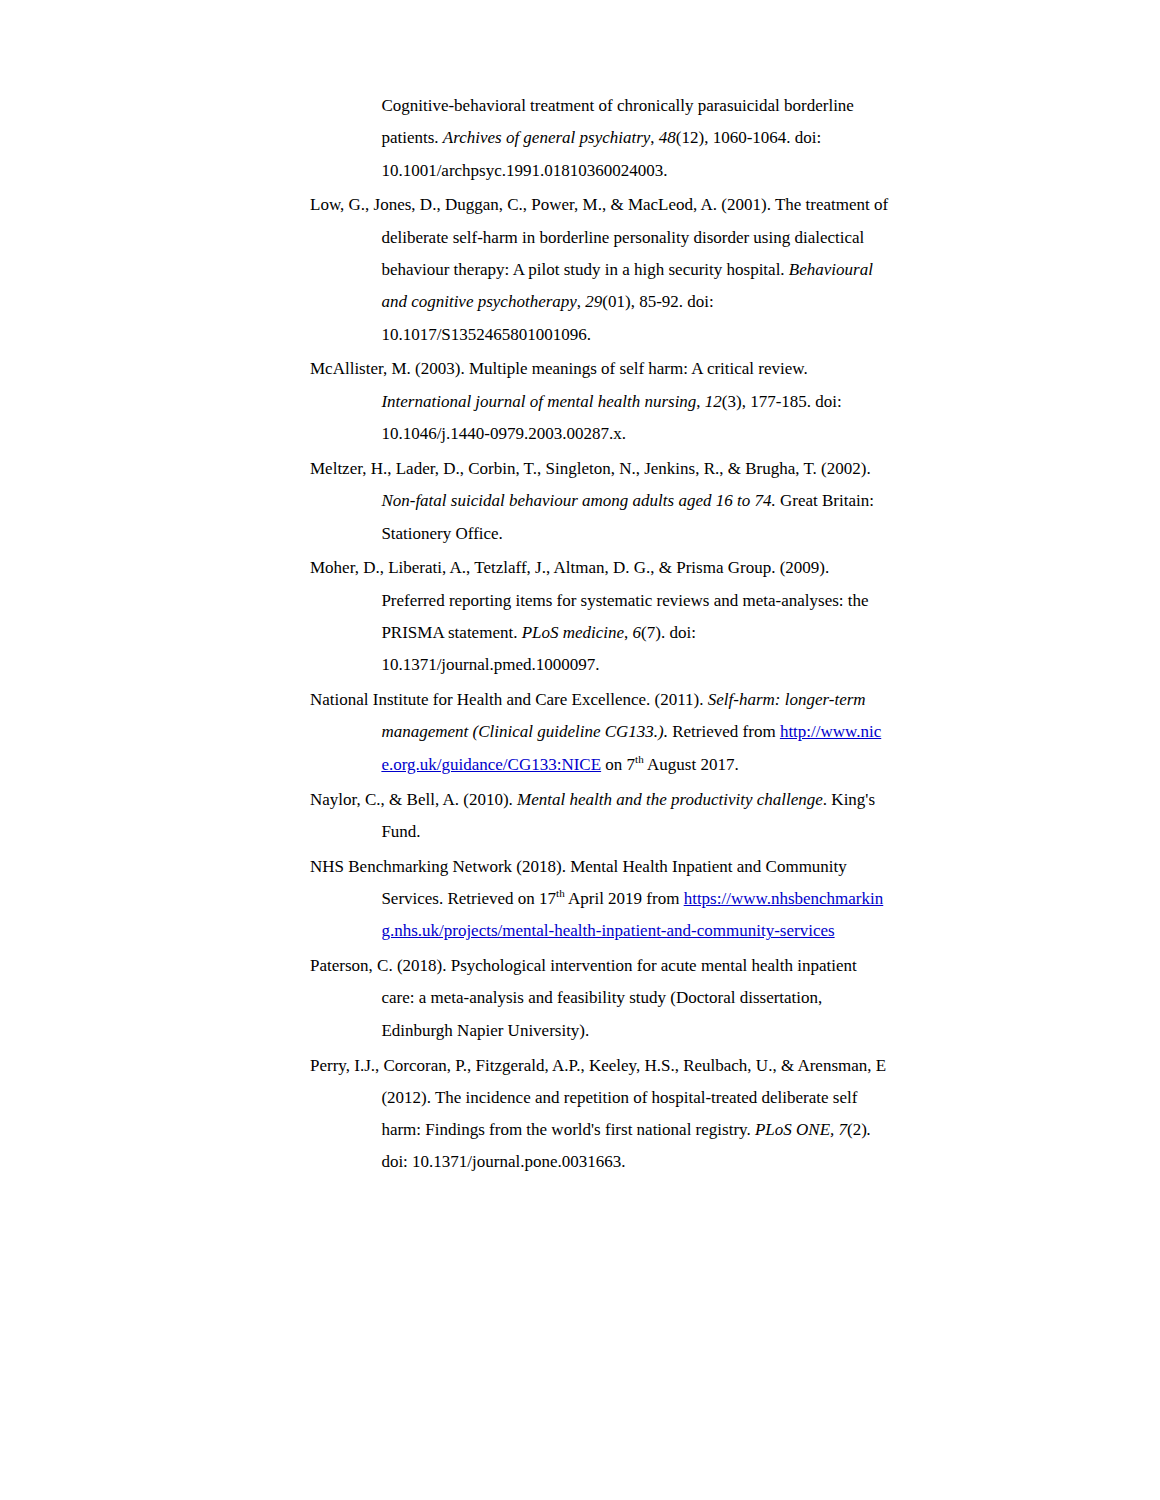Cognitive-behavioral treatment of chronically parasuicidal borderline patients. Archives of general psychiatry, 48(12), 1060-1064. doi: 10.1001/archpsyc.1991.01810360024003.
Low, G., Jones, D., Duggan, C., Power, M., & MacLeod, A. (2001). The treatment of deliberate self-harm in borderline personality disorder using dialectical behaviour therapy: A pilot study in a high security hospital. Behavioural and cognitive psychotherapy, 29(01), 85-92. doi: 10.1017/S1352465801001096.
McAllister, M. (2003). Multiple meanings of self harm: A critical review. International journal of mental health nursing, 12(3), 177-185. doi: 10.1046/j.1440-0979.2003.00287.x.
Meltzer, H., Lader, D., Corbin, T., Singleton, N., Jenkins, R., & Brugha, T. (2002). Non-fatal suicidal behaviour among adults aged 16 to 74. Great Britain: Stationery Office.
Moher, D., Liberati, A., Tetzlaff, J., Altman, D. G., & Prisma Group. (2009). Preferred reporting items for systematic reviews and meta-analyses: the PRISMA statement. PLoS medicine, 6(7). doi: 10.1371/journal.pmed.1000097.
National Institute for Health and Care Excellence. (2011). Self-harm: longer-term management (Clinical guideline CG133.). Retrieved from http://www.nice.org.uk/guidance/CG133:NICE on 7th August 2017.
Naylor, C., & Bell, A. (2010). Mental health and the productivity challenge. King's Fund.
NHS Benchmarking Network (2018). Mental Health Inpatient and Community Services. Retrieved on 17th April 2019 from https://www.nhsbenchmarking.nhs.uk/projects/mental-health-inpatient-and-community-services
Paterson, C. (2018). Psychological intervention for acute mental health inpatient care: a meta-analysis and feasibility study (Doctoral dissertation, Edinburgh Napier University).
Perry, I.J., Corcoran, P., Fitzgerald, A.P., Keeley, H.S., Reulbach, U., & Arensman, E (2012). The incidence and repetition of hospital-treated deliberate self harm: Findings from the world's first national registry. PLoS ONE, 7(2). doi: 10.1371/journal.pone.0031663.